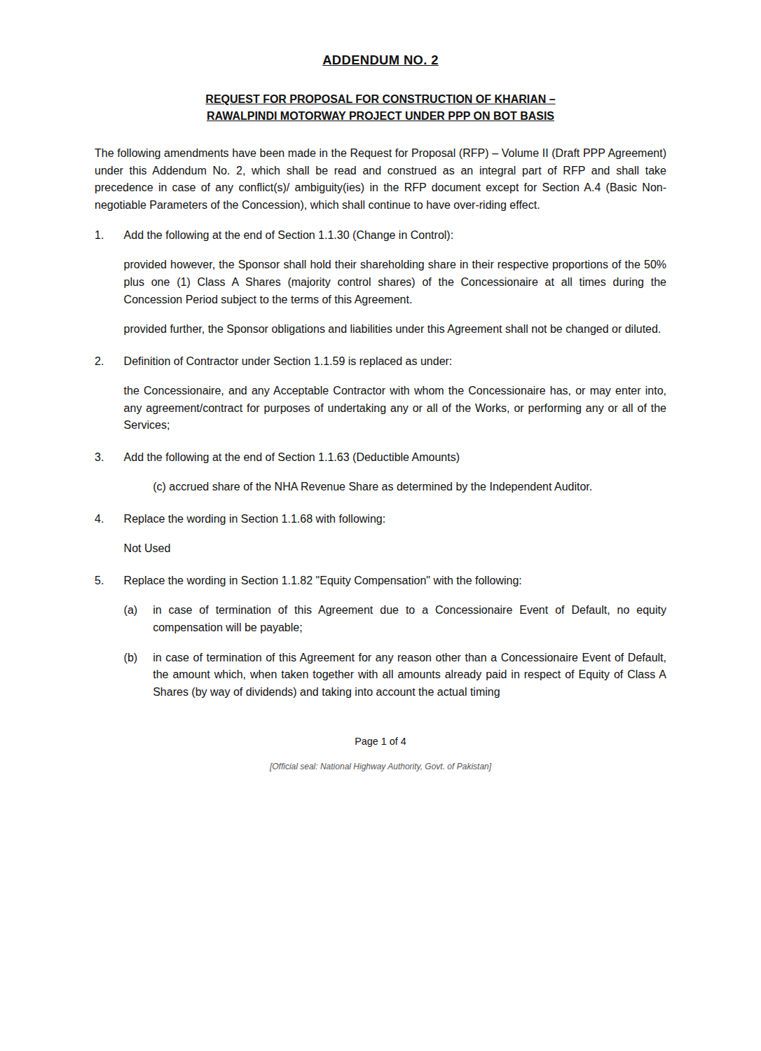ADDENDUM NO. 2
REQUEST FOR PROPOSAL FOR CONSTRUCTION OF KHARIAN –
RAWALPINDI MOTORWAY PROJECT UNDER PPP ON BOT BASIS
The following amendments have been made in the Request for Proposal (RFP) – Volume II (Draft PPP Agreement) under this Addendum No. 2, which shall be read and construed as an integral part of RFP and shall take precedence in case of any conflict(s)/ ambiguity(ies) in the RFP document except for Section A.4 (Basic Non-negotiable Parameters of the Concession), which shall continue to have over-riding effect.
Add the following at the end of Section 1.1.30 (Change in Control):
provided however, the Sponsor shall hold their shareholding share in their respective proportions of the 50% plus one (1) Class A Shares (majority control shares) of the Concessionaire at all times during the Concession Period subject to the terms of this Agreement.
provided further, the Sponsor obligations and liabilities under this Agreement shall not be changed or diluted.
Definition of Contractor under Section 1.1.59 is replaced as under:
the Concessionaire, and any Acceptable Contractor with whom the Concessionaire has, or may enter into, any agreement/contract for purposes of undertaking any or all of the Works, or performing any or all of the Services;
Add the following at the end of Section 1.1.63 (Deductible Amounts)
(c) accrued share of the NHA Revenue Share as determined by the Independent Auditor.
Replace the wording in Section 1.1.68 with following:
Not Used
Replace the wording in Section 1.1.82 "Equity Compensation" with the following:
(a) in case of termination of this Agreement due to a Concessionaire Event of Default, no equity compensation will be payable;
(b) in case of termination of this Agreement for any reason other than a Concessionaire Event of Default, the amount which, when taken together with all amounts already paid in respect of Equity of Class A Shares (by way of dividends) and taking into account the actual timing
Page 1 of 4
[Official seal: National Highway Authority, Govt. of Pakistan]